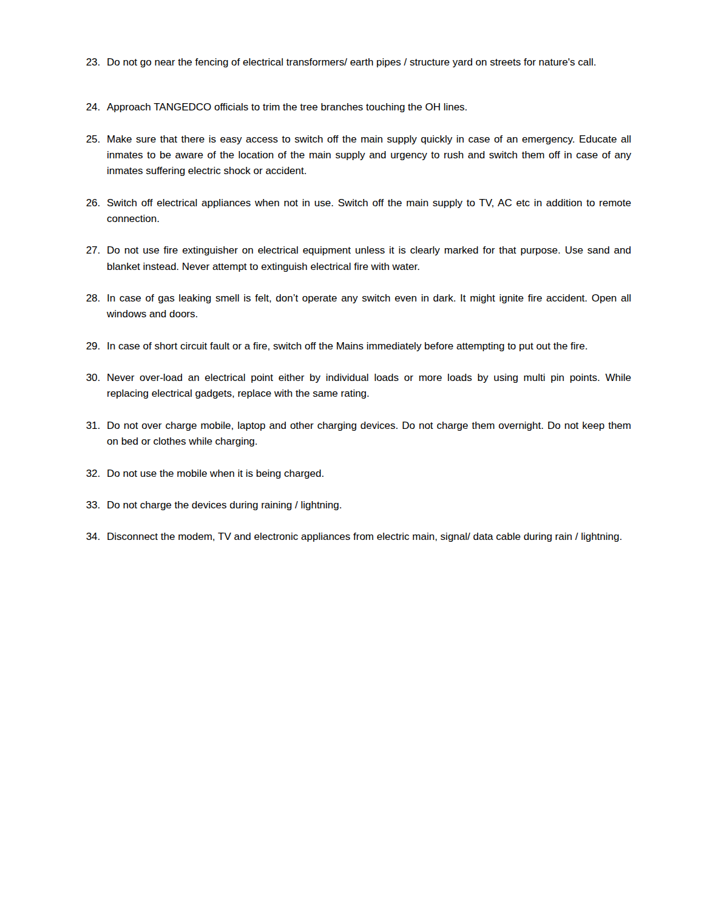Do not go near the fencing of electrical transformers/ earth pipes / structure yard on streets for nature's call.
Approach TANGEDCO officials to trim the tree branches touching the OH lines.
Make sure that there is easy access to switch off the main supply quickly in case of an emergency. Educate all inmates to be aware of the location of the main supply and urgency to rush and switch them off in case of any inmates suffering electric shock or accident.
Switch off electrical appliances when not in use. Switch off the main supply to TV, AC etc in addition to remote connection.
Do not use fire extinguisher on electrical equipment unless it is clearly marked for that purpose. Use sand and blanket instead. Never attempt to extinguish electrical fire with water.
In case of gas leaking smell is felt, don’t operate any switch even in dark. It might ignite fire accident. Open all windows and doors.
In case of short circuit fault or a fire, switch off the Mains immediately before attempting to put out the fire.
Never over-load an electrical point either by individual loads or more loads by using multi pin points. While replacing electrical gadgets, replace with the same rating.
Do not over charge mobile, laptop and other charging devices. Do not charge them overnight. Do not keep them on bed or clothes while charging.
Do not use the mobile when it is being charged.
Do not charge the devices during raining / lightning.
Disconnect the modem, TV and electronic appliances from electric main, signal/ data cable during rain / lightning.